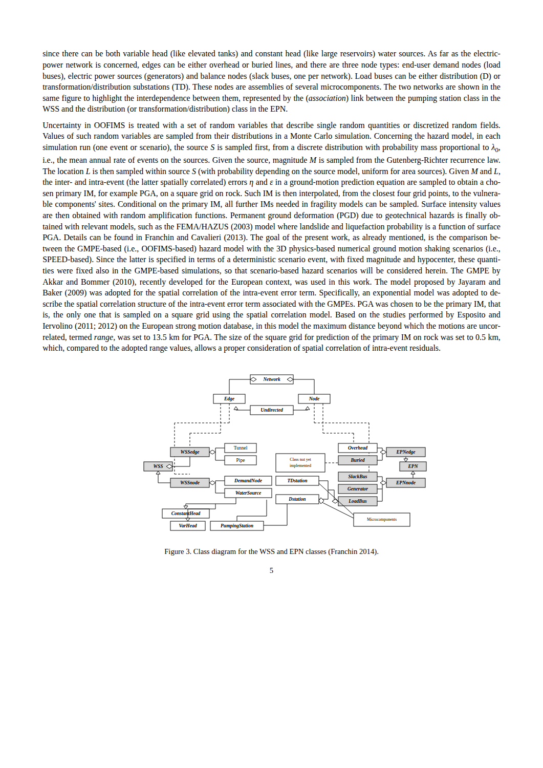since there can be both variable head (like elevated tanks) and constant head (like large reservoirs) water sources. As far as the electric-power network is concerned, edges can be either overhead or buried lines, and there are three node types: end-user demand nodes (load buses), electric power sources (generators) and balance nodes (slack buses, one per network). Load buses can be either distribution (D) or transformation/distribution substations (TD). These nodes are assemblies of several microcomponents. The two networks are shown in the same figure to highlight the interdependence between them, represented by the (association) link between the pumping station class in the WSS and the distribution (or transformation/distribution) class in the EPN.
Uncertainty in OOFIMS is treated with a set of random variables that describe single random quantities or discretized random fields. Values of such random variables are sampled from their distributions in a Monte Carlo simulation. Concerning the hazard model, in each simulation run (one event or scenario), the source S is sampled first, from a discrete distribution with probability mass proportional to λ0, i.e., the mean annual rate of events on the sources. Given the source, magnitude M is sampled from the Gutenberg-Richter recurrence law. The location L is then sampled within source S (with probability depending on the source model, uniform for area sources). Given M and L, the inter- and intra-event (the latter spatially correlated) errors η and ε in a ground-motion prediction equation are sampled to obtain a chosen primary IM, for example PGA, on a square grid on rock. Such IM is then interpolated, from the closest four grid points, to the vulnerable components' sites. Conditional on the primary IM, all further IMs needed in fragility models can be sampled. Surface intensity values are then obtained with random amplification functions. Permanent ground deformation (PGD) due to geotechnical hazards is finally obtained with relevant models, such as the FEMA/HAZUS (2003) model where landslide and liquefaction probability is a function of surface PGA. Details can be found in Franchin and Cavalieri (2013). The goal of the present work, as already mentioned, is the comparison between the GMPE-based (i.e., OOFIMS-based) hazard model with the 3D physics-based numerical ground motion shaking scenarios (i.e., SPEED-based). Since the latter is specified in terms of a deterministic scenario event, with fixed magnitude and hypocenter, these quantities were fixed also in the GMPE-based simulations, so that scenario-based hazard scenarios will be considered herein. The GMPE by Akkar and Bommer (2010), recently developed for the European context, was used in this work. The model proposed by Jayaram and Baker (2009) was adopted for the spatial correlation of the intra-event error term. Specifically, an exponential model was adopted to describe the spatial correlation structure of the intra-event error term associated with the GMPEs. PGA was chosen to be the primary IM, that is, the only one that is sampled on a square grid using the spatial correlation model. Based on the studies performed by Esposito and Iervolino (2011; 2012) on the European strong motion database, in this model the maximum distance beyond which the motions are uncorrelated, termed range, was set to 13.5 km for PGA. The size of the square grid for prediction of the primary IM on rock was set to 0.5 km, which, compared to the adopted range values, allows a proper consideration of spatial correlation of intra-event residuals.
Network Edge Node Undirected WSSedge Tunnel Pipe WSS WSSnode DemandNode WaterSource ConstantHead VarHead PumpingStation Class not yet implemented Overhead Buried EPNedge EPN SlackBus Generator LoadBus EPNnode TDstation Dstation Microcomponents
Figure 3. Class diagram for the WSS and EPN classes (Franchin 2014).
5